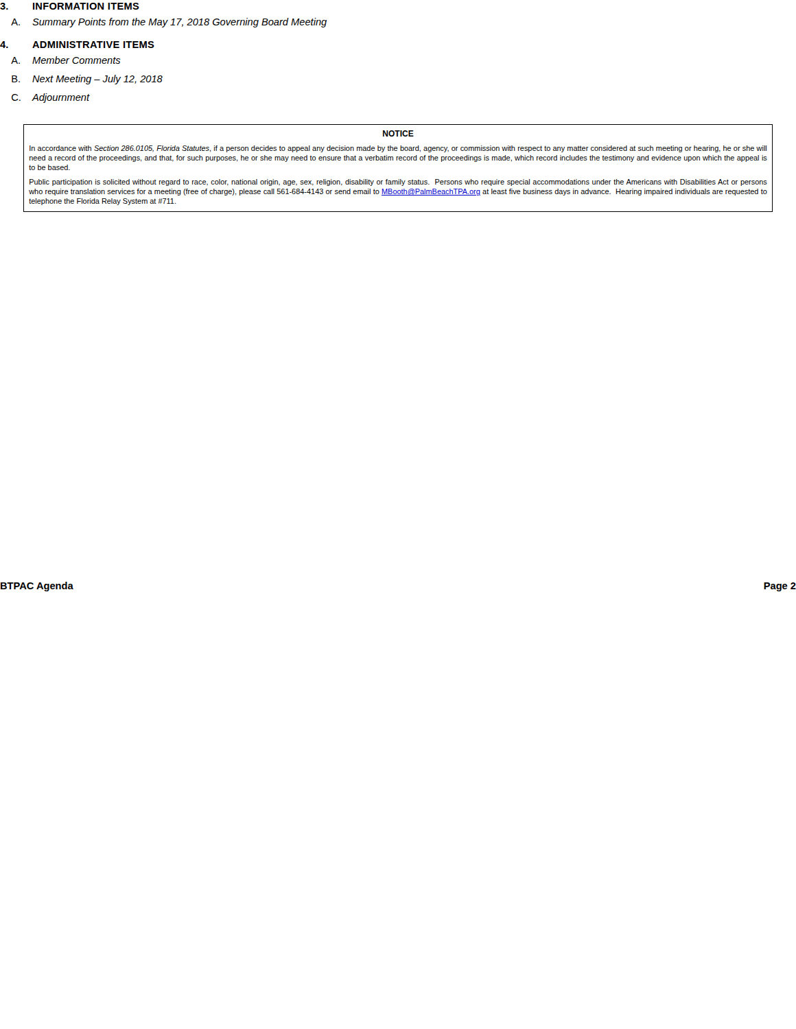3. INFORMATION ITEMS
A. Summary Points from the May 17, 2018 Governing Board Meeting
4. ADMINISTRATIVE ITEMS
A. Member Comments
B. Next Meeting – July 12, 2018
C. Adjournment
NOTICE
In accordance with Section 286.0105, Florida Statutes, if a person decides to appeal any decision made by the board, agency, or commission with respect to any matter considered at such meeting or hearing, he or she will need a record of the proceedings, and that, for such purposes, he or she may need to ensure that a verbatim record of the proceedings is made, which record includes the testimony and evidence upon which the appeal is to be based.
Public participation is solicited without regard to race, color, national origin, age, sex, religion, disability or family status. Persons who require special accommodations under the Americans with Disabilities Act or persons who require translation services for a meeting (free of charge), please call 561-684-4143 or send email to MBooth@PalmBeachTPA.org at least five business days in advance. Hearing impaired individuals are requested to telephone the Florida Relay System at #711.
BTPAC Agenda Page 2